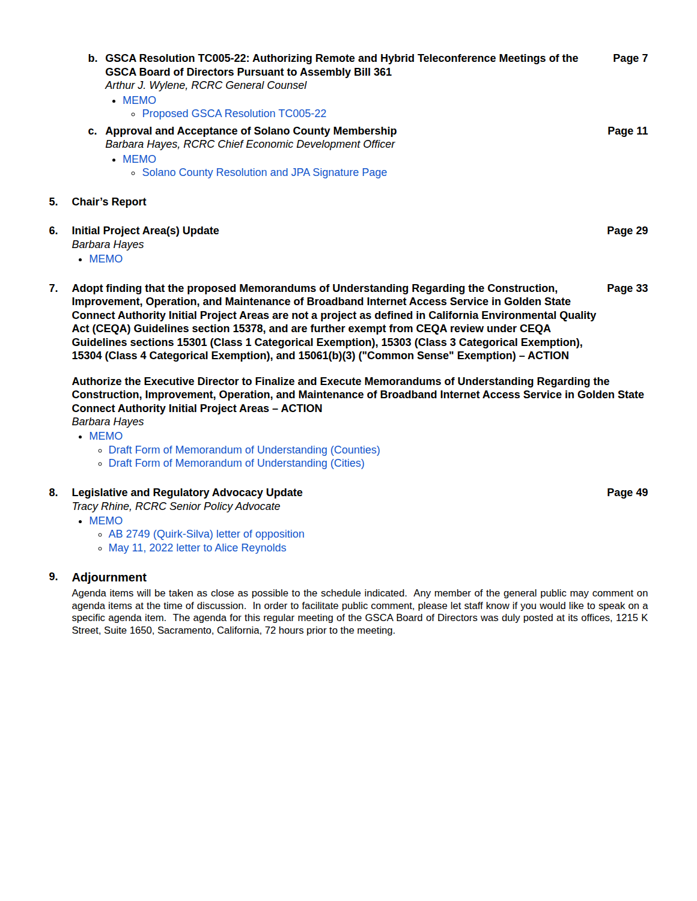b.
GSCA Resolution TC005-22: Authorizing Remote and Hybrid Teleconference Meetings of the GSCA Board of Directors Pursuant to Assembly Bill 361
Page 7
Arthur J. Wylene, RCRC General Counsel
MEMO
Proposed GSCA Resolution TC005-22
c.
Approval and Acceptance of Solano County Membership
Page 11
Barbara Hayes, RCRC Chief Economic Development Officer
MEMO
Solano County Resolution and JPA Signature Page
5.
Chair’s Report
6.
Initial Project Area(s) Update
Page 29
Barbara Hayes
MEMO
7.
Adopt finding that the proposed Memorandums of Understanding Regarding the Construction, Improvement, Operation, and Maintenance of Broadband Internet Access Service in Golden State Connect Authority Initial Project Areas are not a project as defined in California Environmental Quality Act (CEQA) Guidelines section 15378, and are further exempt from CEQA review under CEQA Guidelines sections 15301 (Class 1 Categorical Exemption), 15303 (Class 3 Categorical Exemption), 15304 (Class 4 Categorical Exemption), and 15061(b)(3) ("Common Sense" Exemption) – ACTION
Page 33
Authorize the Executive Director to Finalize and Execute Memorandums of Understanding Regarding the Construction, Improvement, Operation, and Maintenance of Broadband Internet Access Service in Golden State Connect Authority Initial Project Areas – ACTION
Barbara Hayes
MEMO
Draft Form of Memorandum of Understanding (Counties)
Draft Form of Memorandum of Understanding (Cities)
8.
Legislative and Regulatory Advocacy Update
Page 49
Tracy Rhine, RCRC Senior Policy Advocate
MEMO
AB 2749 (Quirk-Silva) letter of opposition
May 11, 2022 letter to Alice Reynolds
9.
Adjournment
Agenda items will be taken as close as possible to the schedule indicated. Any member of the general public may comment on agenda items at the time of discussion. In order to facilitate public comment, please let staff know if you would like to speak on a specific agenda item. The agenda for this regular meeting of the GSCA Board of Directors was duly posted at its offices, 1215 K Street, Suite 1650, Sacramento, California, 72 hours prior to the meeting.